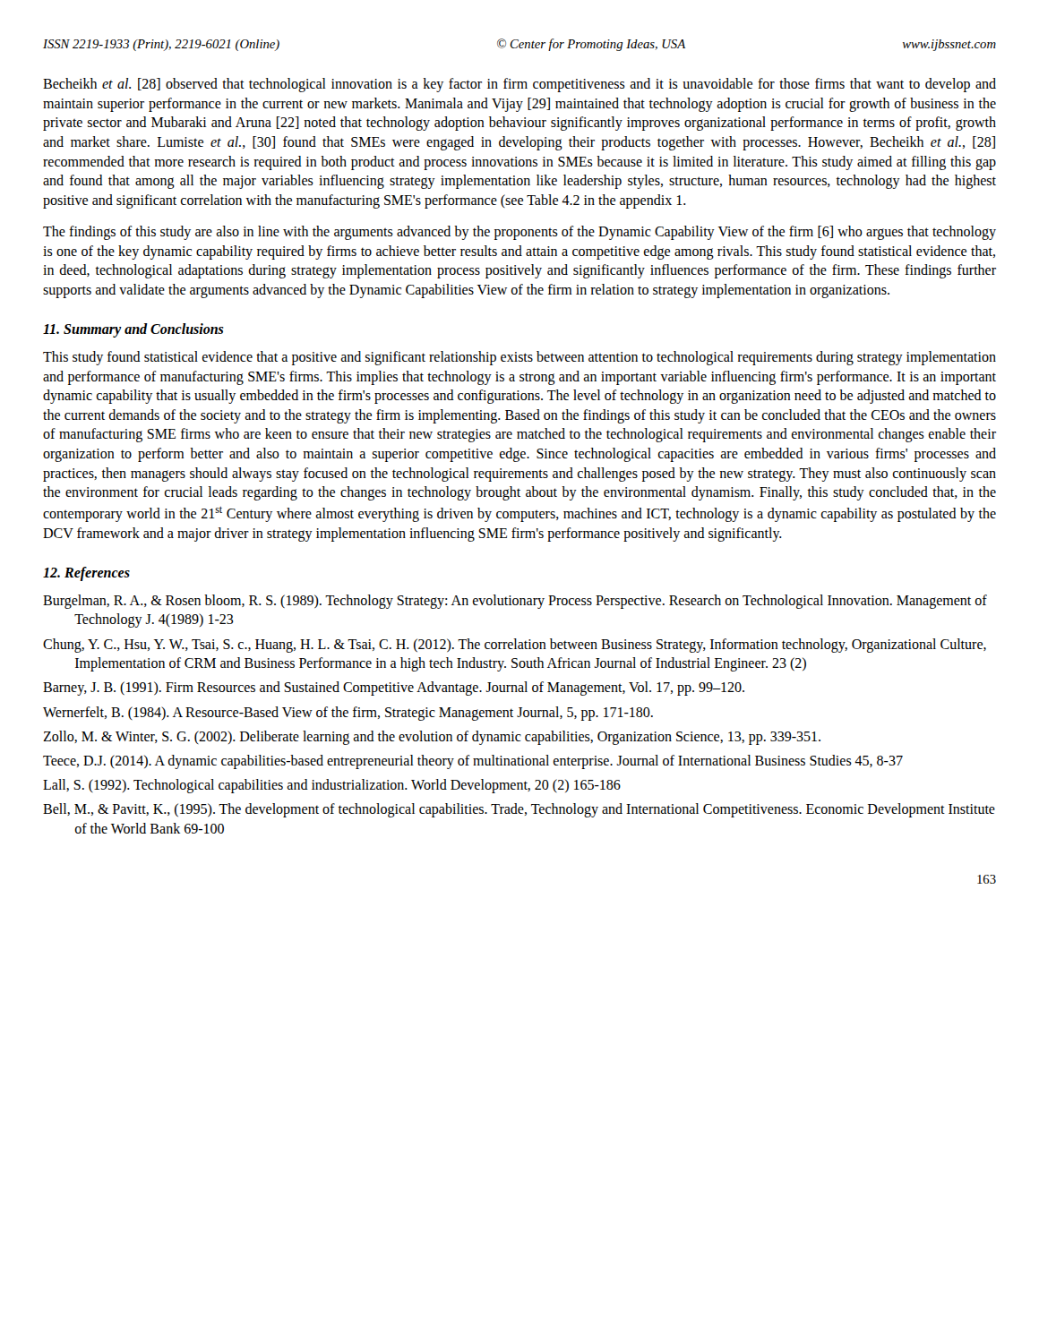ISSN 2219-1933 (Print), 2219-6021 (Online) © Center for Promoting Ideas, USA www.ijbssnet.com
Becheikh et al. [28] observed that technological innovation is a key factor in firm competitiveness and it is unavoidable for those firms that want to develop and maintain superior performance in the current or new markets. Manimala and Vijay [29] maintained that technology adoption is crucial for growth of business in the private sector and Mubaraki and Aruna [22] noted that technology adoption behaviour significantly improves organizational performance in terms of profit, growth and market share. Lumiste et al., [30] found that SMEs were engaged in developing their products together with processes. However, Becheikh et al., [28] recommended that more research is required in both product and process innovations in SMEs because it is limited in literature. This study aimed at filling this gap and found that among all the major variables influencing strategy implementation like leadership styles, structure, human resources, technology had the highest positive and significant correlation with the manufacturing SME's performance (see Table 4.2 in the appendix 1.
The findings of this study are also in line with the arguments advanced by the proponents of the Dynamic Capability View of the firm [6] who argues that technology is one of the key dynamic capability required by firms to achieve better results and attain a competitive edge among rivals. This study found statistical evidence that, in deed, technological adaptations during strategy implementation process positively and significantly influences performance of the firm. These findings further supports and validate the arguments advanced by the Dynamic Capabilities View of the firm in relation to strategy implementation in organizations.
11. Summary and Conclusions
This study found statistical evidence that a positive and significant relationship exists between attention to technological requirements during strategy implementation and performance of manufacturing SME's firms. This implies that technology is a strong and an important variable influencing firm's performance. It is an important dynamic capability that is usually embedded in the firm's processes and configurations. The level of technology in an organization need to be adjusted and matched to the current demands of the society and to the strategy the firm is implementing. Based on the findings of this study it can be concluded that the CEOs and the owners of manufacturing SME firms who are keen to ensure that their new strategies are matched to the technological requirements and environmental changes enable their organization to perform better and also to maintain a superior competitive edge. Since technological capacities are embedded in various firms' processes and practices, then managers should always stay focused on the technological requirements and challenges posed by the new strategy. They must also continuously scan the environment for crucial leads regarding to the changes in technology brought about by the environmental dynamism. Finally, this study concluded that, in the contemporary world in the 21st Century where almost everything is driven by computers, machines and ICT, technology is a dynamic capability as postulated by the DCV framework and a major driver in strategy implementation influencing SME firm's performance positively and significantly.
12. References
Burgelman, R. A., & Rosen bloom, R. S. (1989). Technology Strategy: An evolutionary Process Perspective. Research on Technological Innovation. Management of Technology J. 4(1989) 1-23
Chung, Y. C., Hsu, Y. W., Tsai, S. c., Huang, H. L. & Tsai, C. H. (2012). The correlation between Business Strategy, Information technology, Organizational Culture, Implementation of CRM and Business Performance in a high tech Industry. South African Journal of Industrial Engineer. 23 (2)
Barney, J. B. (1991). Firm Resources and Sustained Competitive Advantage. Journal of Management, Vol. 17, pp. 99–120.
Wernerfelt, B. (1984). A Resource-Based View of the firm, Strategic Management Journal, 5, pp. 171-180.
Zollo, M. & Winter, S. G. (2002). Deliberate learning and the evolution of dynamic capabilities, Organization Science, 13, pp. 339-351.
Teece, D.J. (2014). A dynamic capabilities-based entrepreneurial theory of multinational enterprise. Journal of International Business Studies 45, 8-37
Lall, S. (1992). Technological capabilities and industrialization. World Development, 20 (2) 165-186
Bell, M., & Pavitt, K., (1995). The development of technological capabilities. Trade, Technology and International Competitiveness. Economic Development Institute of the World Bank 69-100
163